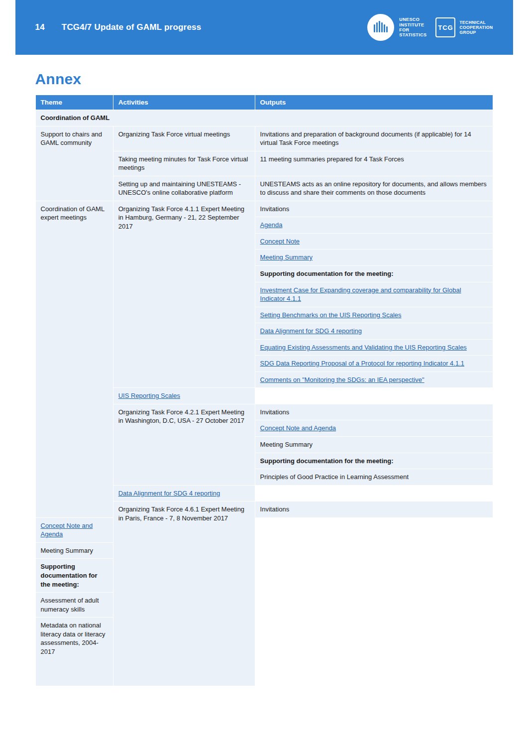14 TCG4/7 Update of GAML progress
UNESCO
INSTITUTE
FOR
STATISTICS
TCG
TECHNICAL
COOPERATION
GROUP
Annex
| Theme | Activities | Outputs |
| --- | --- | --- |
| Coordination of GAML |
| Support to chairs and GAML community | Organizing Task Force virtual meetings | Invitations and preparation of background documents (if applicable) for 14 virtual Task Force meetings |
| Taking meeting minutes for Task Force virtual meetings | 11 meeting summaries prepared for 4 Task Forces |
| Setting up and maintaining UNESTEAMS - UNESCO's online collaborative platform | UNESTEAMS acts as an online repository for documents, and allows members to discuss and share their comments on those documents |
| Coordination of GAML expert meetings | Organizing Task Force 4.1.1 Expert Meeting in Hamburg, Germany - 21, 22 September 2017 | Invitations |
| Agenda |
| Concept Note |
| Meeting Summary |
| Supporting documentation for the meeting: |
| Investment Case for Expanding coverage and comparability for Global Indicator 4.1.1 |
| Setting Benchmarks on the UIS Reporting Scales |
| Data Alignment for SDG 4 reporting |
| Equating Existing Assessments and Validating the UIS Reporting Scales |
| SDG Data Reporting Proposal of a Protocol for reporting Indicator 4.1.1 |
| Comments on "Monitoring the SDGs: an IEA perspective" |
| UIS Reporting Scales |
| Organizing Task Force 4.2.1 Expert Meeting in Washington, D.C, USA - 27 October 2017 | Invitations |
| Concept Note and Agenda |
| Meeting Summary |
| Supporting documentation for the meeting: |
| Principles of Good Practice in Learning Assessment |
| Data Alignment for SDG 4 reporting |
| Organizing Task Force 4.6.1 Expert Meeting in Paris, France - 7, 8 November 2017 | Invitations |
| Concept Note and Agenda |
| Meeting Summary |
| Supporting documentation for the meeting: |
| Assessment of adult numeracy skills |
| Metadata on national literacy data or literacy assessments, 2004-2017 |